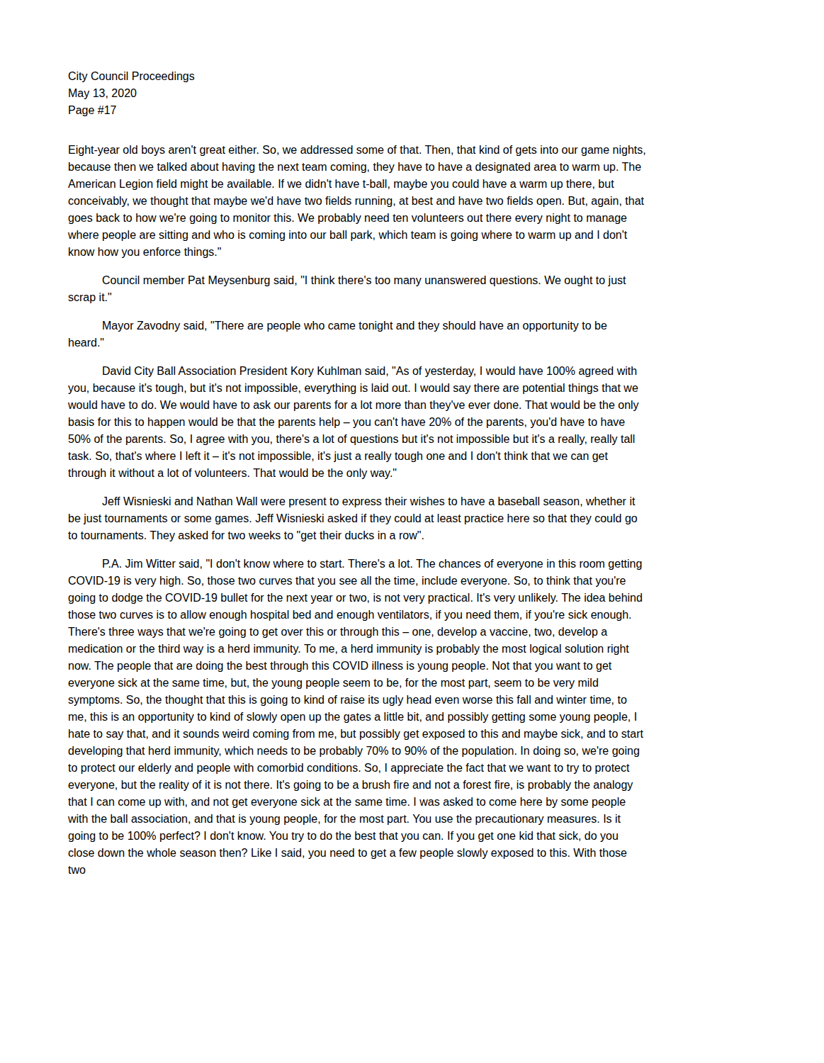City Council Proceedings
May 13, 2020
Page #17
Eight-year old boys aren't great either. So, we addressed some of that. Then, that kind of gets into our game nights, because then we talked about having the next team coming, they have to have a designated area to warm up. The American Legion field might be available. If we didn't have t-ball, maybe you could have a warm up there, but conceivably, we thought that maybe we'd have two fields running, at best and have two fields open. But, again, that goes back to how we're going to monitor this. We probably need ten volunteers out there every night to manage where people are sitting and who is coming into our ball park, which team is going where to warm up and I don't know how you enforce things."
Council member Pat Meysenburg said, "I think there's too many unanswered questions. We ought to just scrap it."
Mayor Zavodny said, "There are people who came tonight and they should have an opportunity to be heard."
David City Ball Association President Kory Kuhlman said, "As of yesterday, I would have 100% agreed with you, because it's tough, but it's not impossible, everything is laid out. I would say there are potential things that we would have to do. We would have to ask our parents for a lot more than they've ever done. That would be the only basis for this to happen would be that the parents help – you can't have 20% of the parents, you'd have to have 50% of the parents. So, I agree with you, there's a lot of questions but it's not impossible but it's a really, really tall task. So, that's where I left it – it's not impossible, it's just a really tough one and I don't think that we can get through it without a lot of volunteers. That would be the only way."
Jeff Wisnieski and Nathan Wall were present to express their wishes to have a baseball season, whether it be just tournaments or some games. Jeff Wisnieski asked if they could at least practice here so that they could go to tournaments. They asked for two weeks to "get their ducks in a row".
P.A. Jim Witter said, "I don't know where to start. There's a lot. The chances of everyone in this room getting COVID-19 is very high. So, those two curves that you see all the time, include everyone. So, to think that you're going to dodge the COVID-19 bullet for the next year or two, is not very practical. It's very unlikely. The idea behind those two curves is to allow enough hospital bed and enough ventilators, if you need them, if you're sick enough. There's three ways that we're going to get over this or through this – one, develop a vaccine, two, develop a medication or the third way is a herd immunity. To me, a herd immunity is probably the most logical solution right now. The people that are doing the best through this COVID illness is young people. Not that you want to get everyone sick at the same time, but, the young people seem to be, for the most part, seem to be very mild symptoms. So, the thought that this is going to kind of raise its ugly head even worse this fall and winter time, to me, this is an opportunity to kind of slowly open up the gates a little bit, and possibly getting some young people, I hate to say that, and it sounds weird coming from me, but possibly get exposed to this and maybe sick, and to start developing that herd immunity, which needs to be probably 70% to 90% of the population. In doing so, we're going to protect our elderly and people with comorbid conditions. So, I appreciate the fact that we want to try to protect everyone, but the reality of it is not there. It's going to be a brush fire and not a forest fire, is probably the analogy that I can come up with, and not get everyone sick at the same time. I was asked to come here by some people with the ball association, and that is young people, for the most part. You use the precautionary measures. Is it going to be 100% perfect? I don't know. You try to do the best that you can. If you get one kid that sick, do you close down the whole season then? Like I said, you need to get a few people slowly exposed to this. With those two